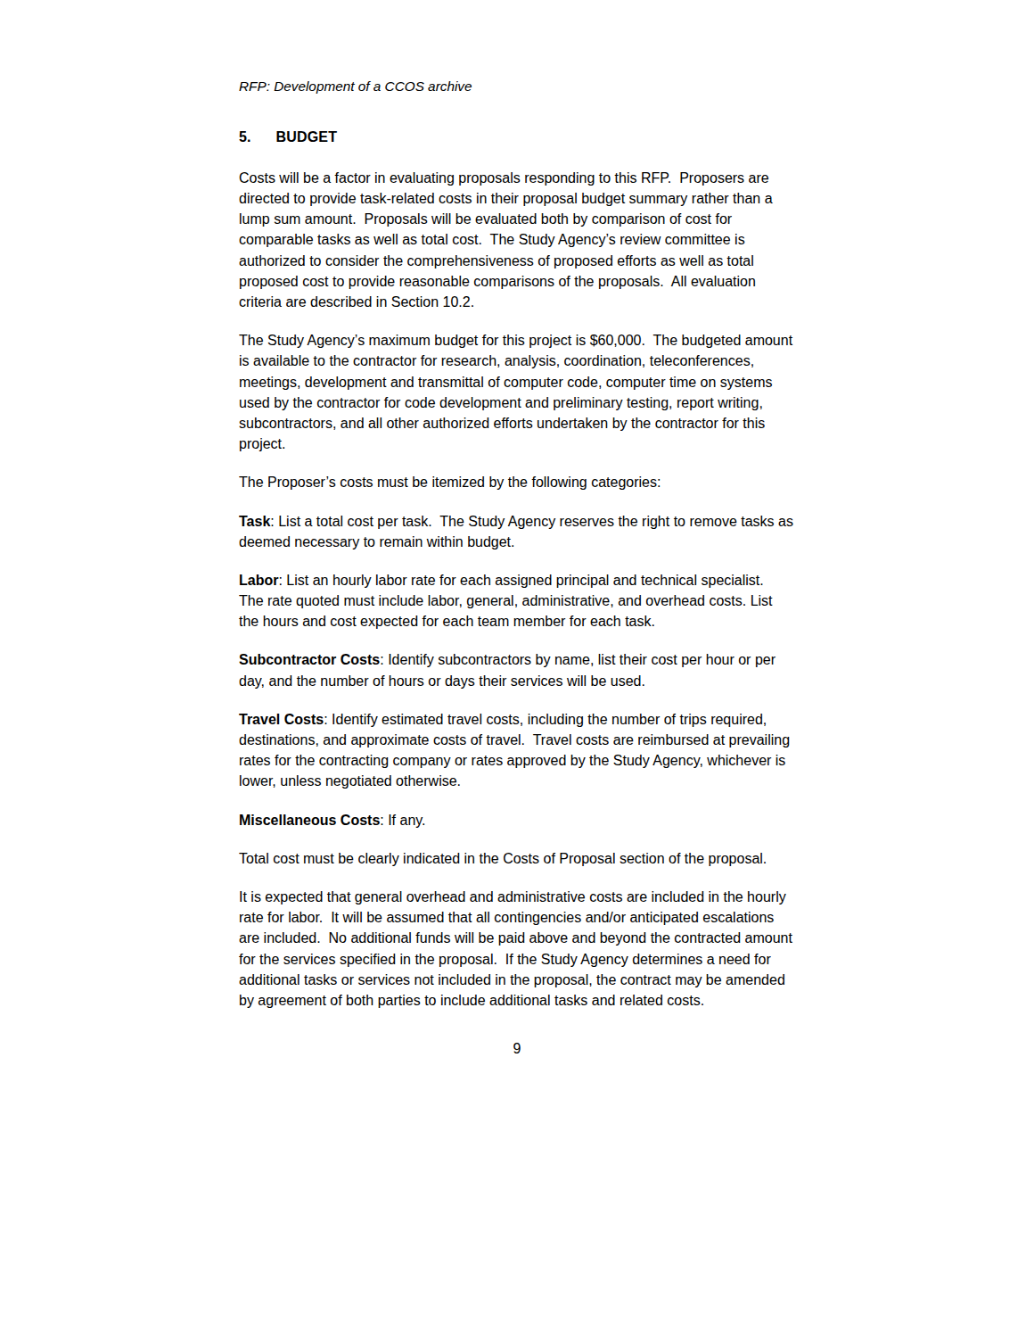RFP: Development of a CCOS archive
5. BUDGET
Costs will be a factor in evaluating proposals responding to this RFP. Proposers are directed to provide task-related costs in their proposal budget summary rather than a lump sum amount. Proposals will be evaluated both by comparison of cost for comparable tasks as well as total cost. The Study Agency’s review committee is authorized to consider the comprehensiveness of proposed efforts as well as total proposed cost to provide reasonable comparisons of the proposals. All evaluation criteria are described in Section 10.2.
The Study Agency’s maximum budget for this project is $60,000. The budgeted amount is available to the contractor for research, analysis, coordination, teleconferences, meetings, development and transmittal of computer code, computer time on systems used by the contractor for code development and preliminary testing, report writing, subcontractors, and all other authorized efforts undertaken by the contractor for this project.
The Proposer’s costs must be itemized by the following categories:
Task: List a total cost per task. The Study Agency reserves the right to remove tasks as deemed necessary to remain within budget.
Labor: List an hourly labor rate for each assigned principal and technical specialist. The rate quoted must include labor, general, administrative, and overhead costs. List the hours and cost expected for each team member for each task.
Subcontractor Costs: Identify subcontractors by name, list their cost per hour or per day, and the number of hours or days their services will be used.
Travel Costs: Identify estimated travel costs, including the number of trips required, destinations, and approximate costs of travel. Travel costs are reimbursed at prevailing rates for the contracting company or rates approved by the Study Agency, whichever is lower, unless negotiated otherwise.
Miscellaneous Costs: If any.
Total cost must be clearly indicated in the Costs of Proposal section of the proposal.
It is expected that general overhead and administrative costs are included in the hourly rate for labor. It will be assumed that all contingencies and/or anticipated escalations are included. No additional funds will be paid above and beyond the contracted amount for the services specified in the proposal. If the Study Agency determines a need for additional tasks or services not included in the proposal, the contract may be amended by agreement of both parties to include additional tasks and related costs.
9